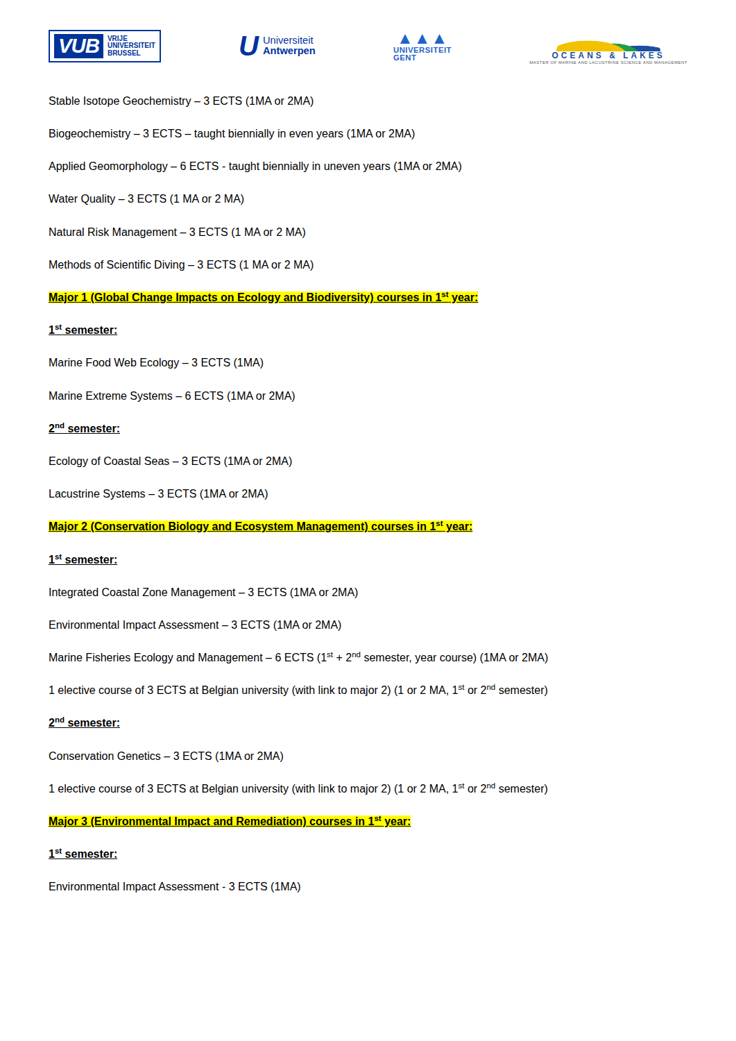VUB Vrije
Universiteit
Brussel
U Universiteit Antwerpen
▲▲▲ Universiteit
Gent
OCEANS & LAKES Master of Marine and Lacustrine Science and Management
Stable Isotope Geochemistry – 3 ECTS (1MA or 2MA)
Biogeochemistry – 3 ECTS – taught biennially in even years (1MA or 2MA)
Applied Geomorphology – 6 ECTS - taught biennially in uneven years (1MA or 2MA)
Water Quality – 3 ECTS (1 MA or 2 MA)
Natural Risk Management – 3 ECTS (1 MA or 2 MA)
Methods of Scientific Diving – 3 ECTS (1 MA or 2 MA)
Major 1 (Global Change Impacts on Ecology and Biodiversity) courses in 1st year:
1st semester:
Marine Food Web Ecology – 3 ECTS (1MA)
Marine Extreme Systems – 6 ECTS (1MA or 2MA)
2nd semester:
Ecology of Coastal Seas – 3 ECTS (1MA or 2MA)
Lacustrine Systems – 3 ECTS (1MA or 2MA)
Major 2 (Conservation Biology and Ecosystem Management) courses in 1st year:
1st semester:
Integrated Coastal Zone Management – 3 ECTS (1MA or 2MA)
Environmental Impact Assessment – 3 ECTS (1MA or 2MA)
Marine Fisheries Ecology and Management – 6 ECTS (1st + 2nd semester, year course) (1MA or 2MA)
1 elective course of 3 ECTS at Belgian university (with link to major 2) (1 or 2 MA, 1st or 2nd semester)
2nd semester:
Conservation Genetics – 3 ECTS (1MA or 2MA)
1 elective course of 3 ECTS at Belgian university (with link to major 2) (1 or 2 MA, 1st or 2nd semester)
Major 3 (Environmental Impact and Remediation) courses in 1st year:
1st semester:
Environmental Impact Assessment - 3 ECTS (1MA)